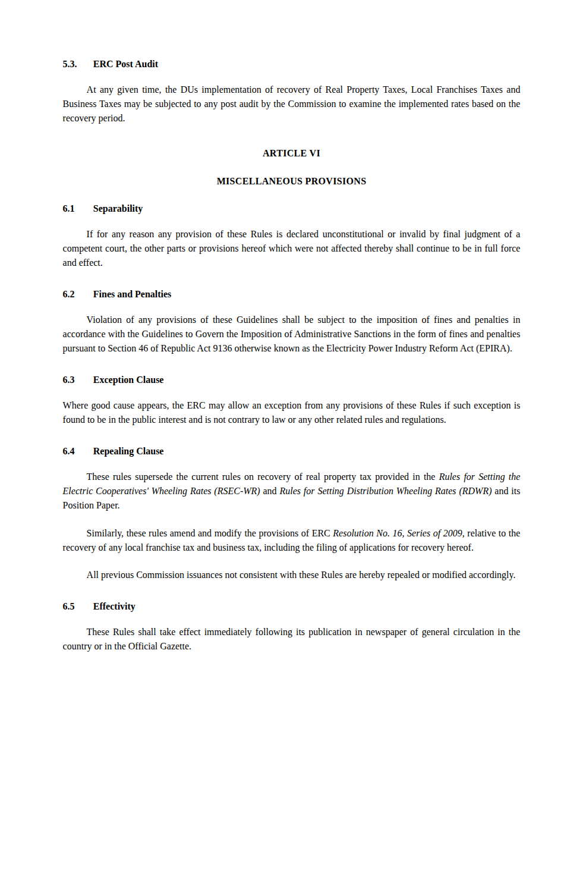5.3. ERC Post Audit
At any given time, the DUs implementation of recovery of Real Property Taxes, Local Franchises Taxes and Business Taxes may be subjected to any post audit by the Commission to examine the implemented rates based on the recovery period.
ARTICLE VIMISCELLANEOUS PROVISIONS
6.1 Separability
If for any reason any provision of these Rules is declared unconstitutional or invalid by final judgment of a competent court, the other parts or provisions hereof which were not affected thereby shall continue to be in full force and effect.
6.2 Fines and Penalties
Violation of any provisions of these Guidelines shall be subject to the imposition of fines and penalties in accordance with the Guidelines to Govern the Imposition of Administrative Sanctions in the form of fines and penalties pursuant to Section 46 of Republic Act 9136 otherwise known as the Electricity Power Industry Reform Act (EPIRA).
6.3 Exception Clause
Where good cause appears, the ERC may allow an exception from any provisions of these Rules if such exception is found to be in the public interest and is not contrary to law or any other related rules and regulations.
6.4 Repealing Clause
These rules supersede the current rules on recovery of real property tax provided in the Rules for Setting the Electric Cooperatives' Wheeling Rates (RSEC-WR) and Rules for Setting Distribution Wheeling Rates (RDWR) and its Position Paper.
Similarly, these rules amend and modify the provisions of ERC Resolution No. 16, Series of 2009, relative to the recovery of any local franchise tax and business tax, including the filing of applications for recovery hereof.
All previous Commission issuances not consistent with these Rules are hereby repealed or modified accordingly.
6.5 Effectivity
These Rules shall take effect immediately following its publication in newspaper of general circulation in the country or in the Official Gazette.